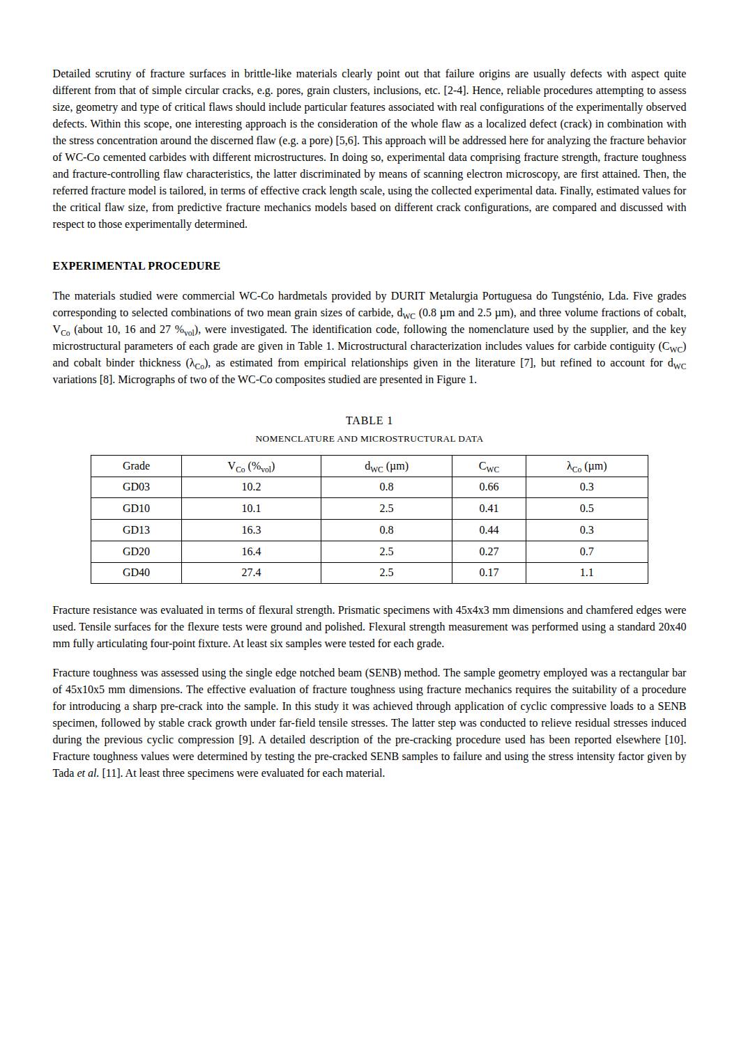Detailed scrutiny of fracture surfaces in brittle-like materials clearly point out that failure origins are usually defects with aspect quite different from that of simple circular cracks, e.g. pores, grain clusters, inclusions, etc. [2-4]. Hence, reliable procedures attempting to assess size, geometry and type of critical flaws should include particular features associated with real configurations of the experimentally observed defects. Within this scope, one interesting approach is the consideration of the whole flaw as a localized defect (crack) in combination with the stress concentration around the discerned flaw (e.g. a pore) [5,6]. This approach will be addressed here for analyzing the fracture behavior of WC-Co cemented carbides with different microstructures. In doing so, experimental data comprising fracture strength, fracture toughness and fracture-controlling flaw characteristics, the latter discriminated by means of scanning electron microscopy, are first attained. Then, the referred fracture model is tailored, in terms of effective crack length scale, using the collected experimental data. Finally, estimated values for the critical flaw size, from predictive fracture mechanics models based on different crack configurations, are compared and discussed with respect to those experimentally determined.
Experimental Procedure
The materials studied were commercial WC-Co hardmetals provided by DURIT Metalurgia Portuguesa do Tungsténio, Lda. Five grades corresponding to selected combinations of two mean grain sizes of carbide, dWC (0.8 µm and 2.5 µm), and three volume fractions of cobalt, VCo (about 10, 16 and 27 %vol), were investigated. The identification code, following the nomenclature used by the supplier, and the key microstructural parameters of each grade are given in Table 1. Microstructural characterization includes values for carbide contiguity (CWC) and cobalt binder thickness (λCo), as estimated from empirical relationships given in the literature [7], but refined to account for dWC variations [8]. Micrographs of two of the WC-Co composites studied are presented in Figure 1.
TABLE 1 NOMENCLATURE AND MICROSTRUCTURAL DATA
| Grade | V Co (% vol ) | d WC (µm) | C WC | λ Co (µm) |
| --- | --- | --- | --- | --- |
| GD03 | 10.2 | 0.8 | 0.66 | 0.3 |
| GD10 | 10.1 | 2.5 | 0.41 | 0.5 |
| GD13 | 16.3 | 0.8 | 0.44 | 0.3 |
| GD20 | 16.4 | 2.5 | 0.27 | 0.7 |
| GD40 | 27.4 | 2.5 | 0.17 | 1.1 |
Fracture resistance was evaluated in terms of flexural strength. Prismatic specimens with 45x4x3 mm dimensions and chamfered edges were used. Tensile surfaces for the flexure tests were ground and polished. Flexural strength measurement was performed using a standard 20x40 mm fully articulating four-point fixture. At least six samples were tested for each grade.
Fracture toughness was assessed using the single edge notched beam (SENB) method. The sample geometry employed was a rectangular bar of 45x10x5 mm dimensions. The effective evaluation of fracture toughness using fracture mechanics requires the suitability of a procedure for introducing a sharp pre-crack into the sample. In this study it was achieved through application of cyclic compressive loads to a SENB specimen, followed by stable crack growth under far-field tensile stresses. The latter step was conducted to relieve residual stresses induced during the previous cyclic compression [9]. A detailed description of the pre-cracking procedure used has been reported elsewhere [10]. Fracture toughness values were determined by testing the pre-cracked SENB samples to failure and using the stress intensity factor given by Tada et al. [11]. At least three specimens were evaluated for each material.